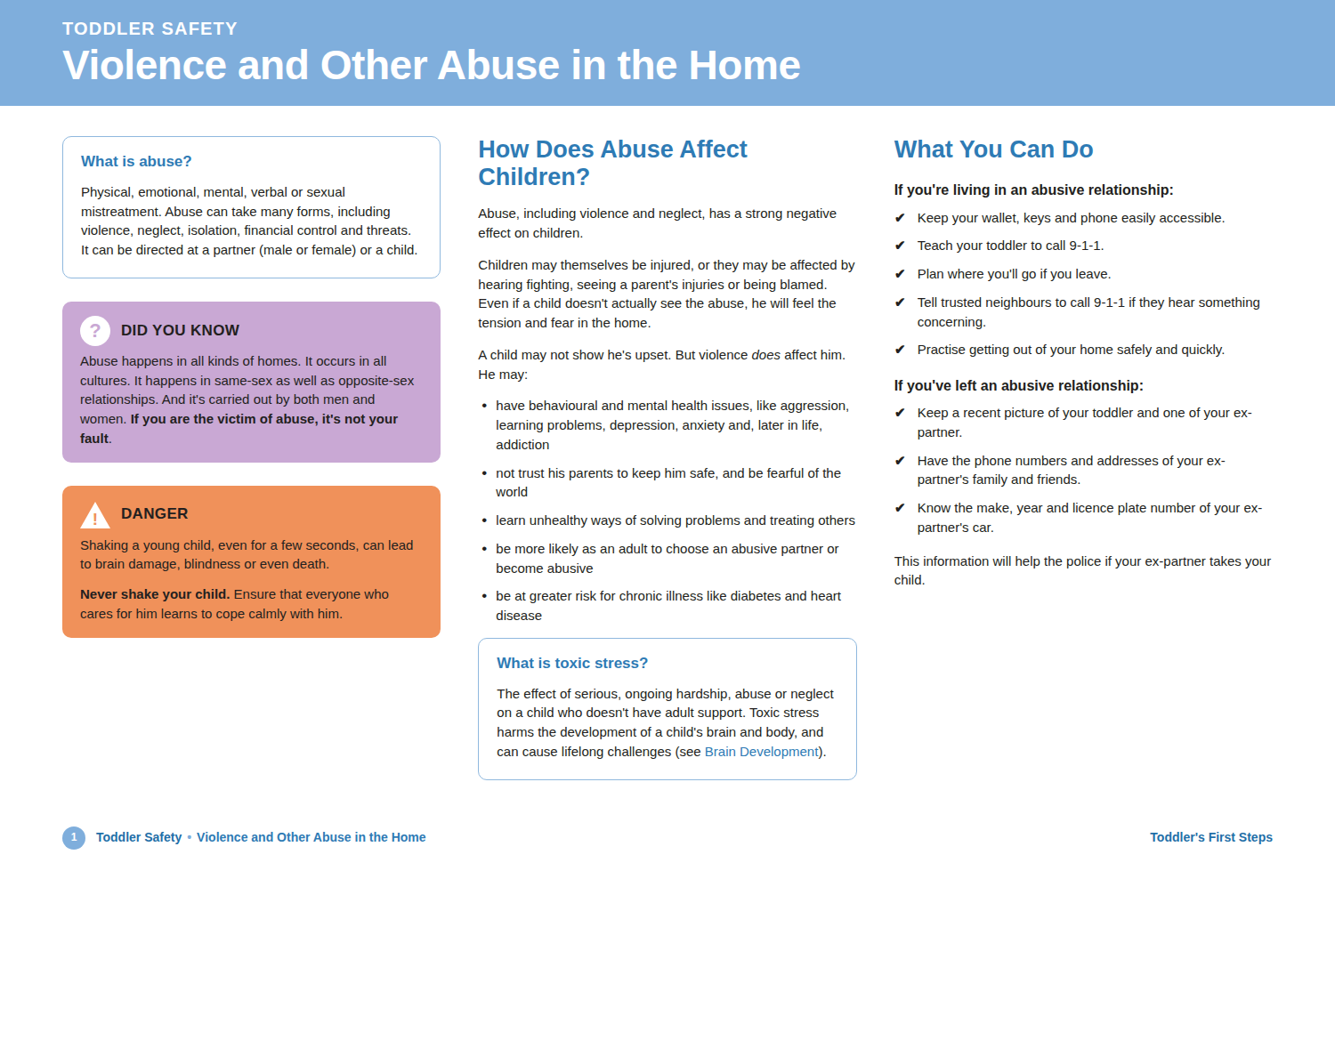Toddler Safety
Violence and Other Abuse in the Home
What is abuse?
Physical, emotional, mental, verbal or sexual mistreatment. Abuse can take many forms, including violence, neglect, isolation, financial control and threats. It can be directed at a partner (male or female) or a child.
? Did you know
Abuse happens in all kinds of homes. It occurs in all cultures. It happens in same-sex as well as opposite-sex relationships. And it's carried out by both men and women. If you are the victim of abuse, it's not your fault.
! Danger
Shaking a young child, even for a few seconds, can lead to brain damage, blindness or even death.
Never shake your child. Ensure that everyone who cares for him learns to cope calmly with him.
How Does Abuse Affect Children?
Abuse, including violence and neglect, has a strong negative effect on children.
Children may themselves be injured, or they may be affected by hearing fighting, seeing a parent's injuries or being blamed. Even if a child doesn't actually see the abuse, he will feel the tension and fear in the home.
A child may not show he's upset. But violence does affect him. He may:
have behavioural and mental health issues, like aggression, learning problems, depression, anxiety and, later in life, addiction
not trust his parents to keep him safe, and be fearful of the world
learn unhealthy ways of solving problems and treating others
be more likely as an adult to choose an abusive partner or become abusive
be at greater risk for chronic illness like diabetes and heart disease
What is toxic stress?
The effect of serious, ongoing hardship, abuse or neglect on a child who doesn't have adult support. Toxic stress harms the development of a child's brain and body, and can cause lifelong challenges (see Brain Development).
What You Can Do
If you're living in an abusive relationship:
Keep your wallet, keys and phone easily accessible.
Teach your toddler to call 9-1-1.
Plan where you'll go if you leave.
Tell trusted neighbours to call 9-1-1 if they hear something concerning.
Practise getting out of your home safely and quickly.
If you've left an abusive relationship:
Keep a recent picture of your toddler and one of your ex-partner.
Have the phone numbers and addresses of your ex-partner's family and friends.
Know the make, year and licence plate number of your ex-partner's car.
This information will help the police if your ex-partner takes your child.
1 Toddler Safety•Violence and Other Abuse in the Home
Toddler's First Steps